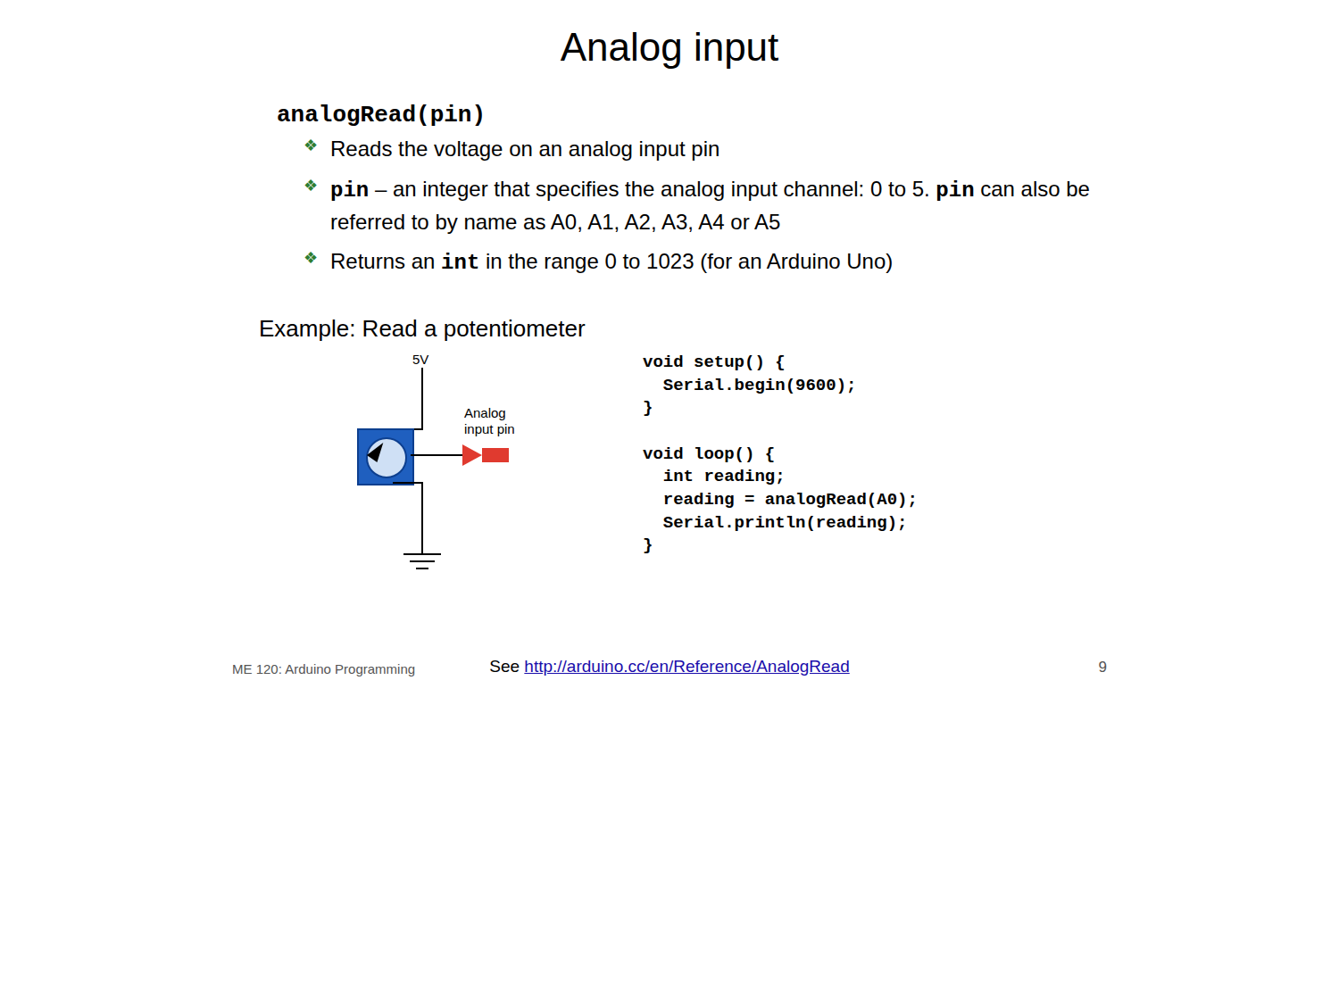Analog input
analogRead(pin)
Reads the voltage on an analog input pin
pin – an integer that specifies the analog input channel: 0 to 5. pin can also be referred to by name as A0, A1, A2, A3, A4 or A5
Returns an int in the range 0 to 1023 (for an Arduino Uno)
Example: Read a potentiometer
5V
Analog
input pin
void setup() {
  Serial.begin(9600);
}

void loop() {
  int reading;
  reading = analogRead(A0);
  Serial.println(reading);
}
ME 120: Arduino Programming
See http://arduino.cc/en/Reference/AnalogRead
9